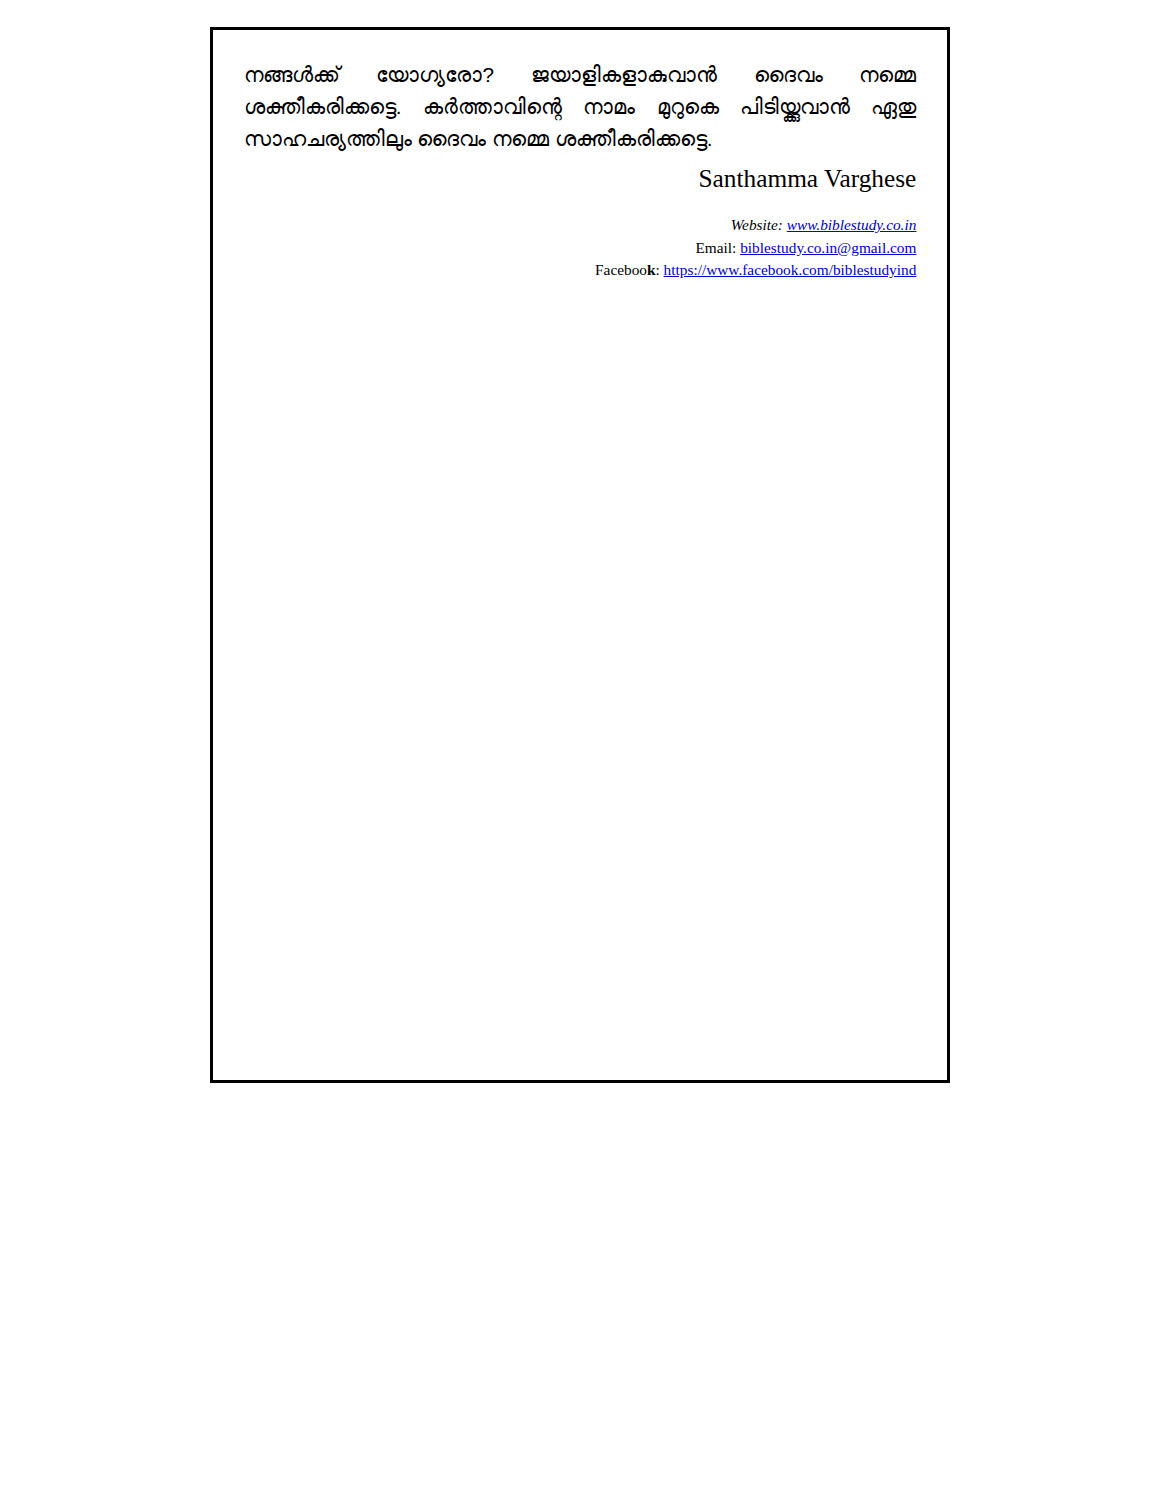നങ്ങൾക്ക് യോഗ്യരോ? ജയാളികളാകുവാൻ ദൈവം നമ്മെ ശക്തീകരിക്കട്ടെ. കർത്താവിന്റെ നാമം മുറുകെ പിടിയ്ക്കുവാൻ ഏതു സാഹചര്യത്തിലും ദൈവം നമ്മെ ശക്തീകരിക്കട്ടെ.
Santhamma Varghese
Website: www.biblestudy.co.in
Email: biblestudy.co.in@gmail.com
Facebook: https://www.facebook.com/biblestudyind